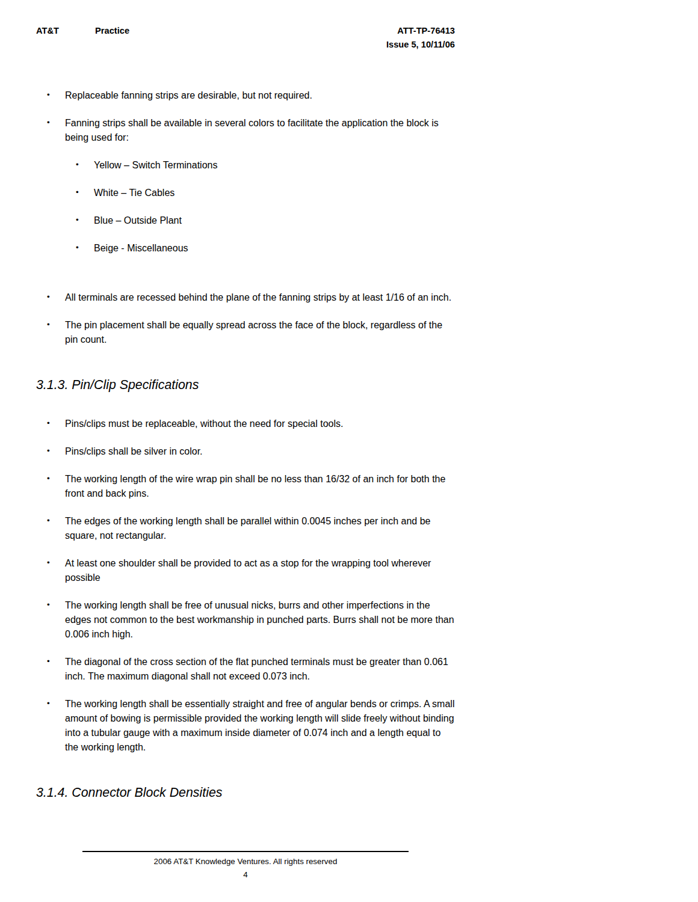AT&T Practice
ATT-TP-76413
Issue 5, 10/11/06
Replaceable fanning strips are desirable, but not required.
Fanning strips shall be available in several colors to facilitate the application the block is being used for:
Yellow – Switch Terminations
White – Tie Cables
Blue – Outside Plant
Beige - Miscellaneous
All terminals are recessed behind the plane of the fanning strips by at least 1/16 of an inch.
The pin placement shall be equally spread across the face of the block, regardless of the pin count.
3.1.3. Pin/Clip Specifications
Pins/clips must be replaceable, without the need for special tools.
Pins/clips shall be silver in color.
The working length of the wire wrap pin shall be no less than 16/32 of an inch for both the front and back pins.
The edges of the working length shall be parallel within 0.0045 inches per inch and be square, not rectangular.
At least one shoulder shall be provided to act as a stop for the wrapping tool wherever possible
The working length shall be free of unusual nicks, burrs and other imperfections in the edges not common to the best workmanship in punched parts. Burrs shall not be more than 0.006 inch high.
The diagonal of the cross section of the flat punched terminals must be greater than 0.061 inch. The maximum diagonal shall not exceed 0.073 inch.
The working length shall be essentially straight and free of angular bends or crimps. A small amount of bowing is permissible provided the working length will slide freely without binding into a tubular gauge with a maximum inside diameter of 0.074 inch and a length equal to the working length.
3.1.4. Connector Block Densities
2006 AT&T Knowledge Ventures. All rights reserved
4